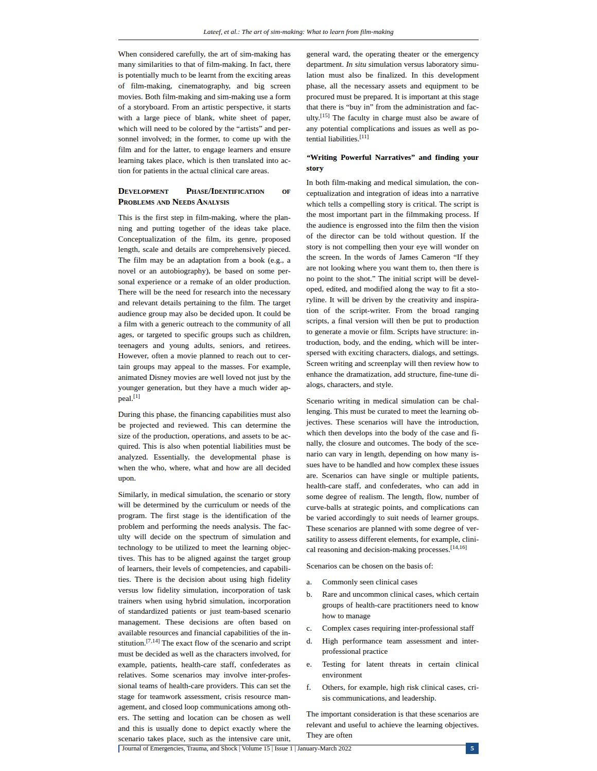Lateef, et al.: The art of sim-making: What to learn from film-making
When considered carefully, the art of sim-making has many similarities to that of film-making. In fact, there is potentially much to be learnt from the exciting areas of film-making, cinematography, and big screen movies. Both film-making and sim-making use a form of a storyboard. From an artistic perspective, it starts with a large piece of blank, white sheet of paper, which will need to be colored by the “artists” and personnel involved; in the former, to come up with the film and for the latter, to engage learners and ensure learning takes place, which is then translated into action for patients in the actual clinical care areas.
Development Phase/Identification of Problems and Needs Analysis
This is the first step in film-making, where the planning and putting together of the ideas take place. Conceptualization of the film, its genre, proposed length, scale and details are comprehensively pieced. The film may be an adaptation from a book (e.g., a novel or an autobiography), be based on some personal experience or a remake of an older production. There will be the need for research into the necessary and relevant details pertaining to the film. The target audience group may also be decided upon. It could be a film with a generic outreach to the community of all ages, or targeted to specific groups such as children, teenagers and young adults, seniors, and retirees. However, often a movie planned to reach out to certain groups may appeal to the masses. For example, animated Disney movies are well loved not just by the younger generation, but they have a much wider appeal.[1]
During this phase, the financing capabilities must also be projected and reviewed. This can determine the size of the production, operations, and assets to be acquired. This is also when potential liabilities must be analyzed. Essentially, the developmental phase is when the who, where, what and how are all decided upon.
Similarly, in medical simulation, the scenario or story will be determined by the curriculum or needs of the program. The first stage is the identification of the problem and performing the needs analysis. The faculty will decide on the spectrum of simulation and technology to be utilized to meet the learning objectives. This has to be aligned against the target group of learners, their levels of competencies, and capabilities. There is the decision about using high fidelity versus low fidelity simulation, incorporation of task trainers when using hybrid simulation, incorporation of standardized patients or just team-based scenario management. These decisions are often based on available resources and financial capabilities of the institution.[7,14] The exact flow of the scenario and script must be decided as well as the characters involved, for example, patients, health-care staff, confederates as relatives. Some scenarios may involve inter-professional teams of health-care providers. This can set the stage for teamwork assessment, crisis resource management, and closed loop communications among others. The setting and location can be chosen as well and this is usually done to depict exactly where the scenario takes place, such as the intensive care unit, general ward, the operating theater or the emergency department. In situ simulation versus laboratory simulation must also be finalized. In this development phase, all the necessary assets and equipment to be procured must be prepared. It is important at this stage that there is “buy in” from the administration and faculty.[15] The faculty in charge must also be aware of any potential complications and issues as well as potential liabilities.[11]
“Writing Powerful Narratives” and finding your story
In both film-making and medical simulation, the conceptualization and integration of ideas into a narrative which tells a compelling story is critical. The script is the most important part in the filmmaking process. If the audience is engrossed into the film then the vision of the director can be told without question. If the story is not compelling then your eye will wonder on the screen. In the words of James Cameron “If they are not looking where you want them to, then there is no point to the shot.” The initial script will be developed, edited, and modified along the way to fit a storyline. It will be driven by the creativity and inspiration of the script-writer. From the broad ranging scripts, a final version will then be put to production to generate a movie or film. Scripts have structure: introduction, body, and the ending, which will be interspersed with exciting characters, dialogs, and settings. Screen writing and screenplay will then review how to enhance the dramatization, add structure, fine-tune dialogs, characters, and style.
Scenario writing in medical simulation can be challenging. This must be curated to meet the learning objectives. These scenarios will have the introduction, which then develops into the body of the case and finally, the closure and outcomes. The body of the scenario can vary in length, depending on how many issues have to be handled and how complex these issues are. Scenarios can have single or multiple patients, health-care staff, and confederates, who can add in some degree of realism. The length, flow, number of curve-balls at strategic points, and complications can be varied accordingly to suit needs of learner groups. These scenarios are planned with some degree of versatility to assess different elements, for example, clinical reasoning and decision-making processes.[14,16]
Scenarios can be chosen on the basis of:
Commonly seen clinical cases
Rare and uncommon clinical cases, which certain groups of health-care practitioners need to know how to manage
Complex cases requiring inter-professional staff
High performance team assessment and inter-professional practice
Testing for latent threats in certain clinical environment
Others, for example, high risk clinical cases, crisis communications, and leadership.
The important consideration is that these scenarios are relevant and useful to achieve the learning objectives. They are often
Journal of Emergencies, Trauma, and Shock | Volume 15 | Issue 1 | January-March 2022
5